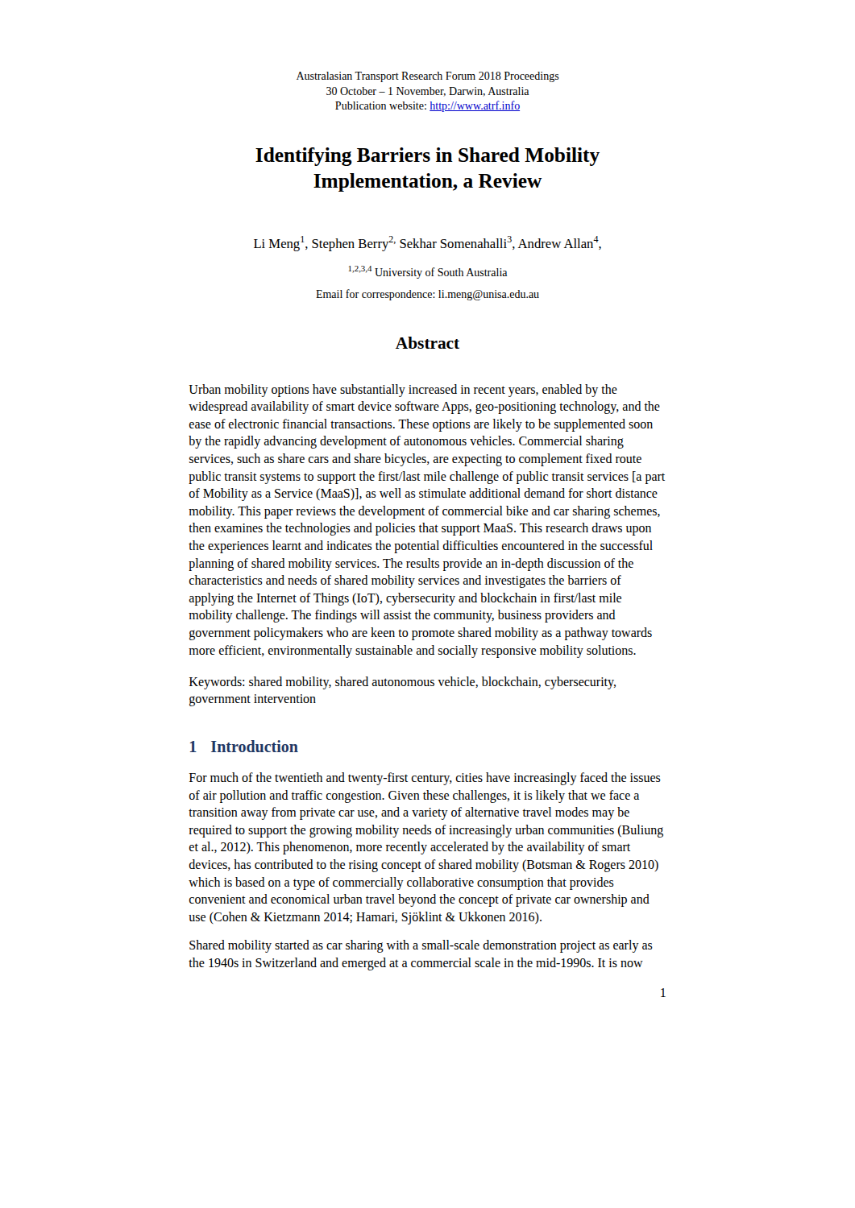Australasian Transport Research Forum 2018 Proceedings
30 October – 1 November, Darwin, Australia
Publication website: http://www.atrf.info
Identifying Barriers in Shared Mobility
Implementation, a Review
Li Meng1, Stephen Berry2, Sekhar Somenahalli3, Andrew Allan4,
1,2,3,4 University of South Australia
Email for correspondence: li.meng@unisa.edu.au
Abstract
Urban mobility options have substantially increased in recent years, enabled by the widespread availability of smart device software Apps, geo-positioning technology, and the ease of electronic financial transactions. These options are likely to be supplemented soon by the rapidly advancing development of autonomous vehicles. Commercial sharing services, such as share cars and share bicycles, are expecting to complement fixed route public transit systems to support the first/last mile challenge of public transit services [a part of Mobility as a Service (MaaS)], as well as stimulate additional demand for short distance mobility. This paper reviews the development of commercial bike and car sharing schemes, then examines the technologies and policies that support MaaS. This research draws upon the experiences learnt and indicates the potential difficulties encountered in the successful planning of shared mobility services. The results provide an in-depth discussion of the characteristics and needs of shared mobility services and investigates the barriers of applying the Internet of Things (IoT), cybersecurity and blockchain in first/last mile mobility challenge. The findings will assist the community, business providers and government policymakers who are keen to promote shared mobility as a pathway towards more efficient, environmentally sustainable and socially responsive mobility solutions.
Keywords: shared mobility, shared autonomous vehicle, blockchain, cybersecurity, government intervention
1 Introduction
For much of the twentieth and twenty-first century, cities have increasingly faced the issues of air pollution and traffic congestion. Given these challenges, it is likely that we face a transition away from private car use, and a variety of alternative travel modes may be required to support the growing mobility needs of increasingly urban communities (Buliung et al., 2012). This phenomenon, more recently accelerated by the availability of smart devices, has contributed to the rising concept of shared mobility (Botsman & Rogers 2010) which is based on a type of commercially collaborative consumption that provides convenient and economical urban travel beyond the concept of private car ownership and use (Cohen & Kietzmann 2014; Hamari, Sjöklint & Ukkonen 2016).
Shared mobility started as car sharing with a small-scale demonstration project as early as the 1940s in Switzerland and emerged at a commercial scale in the mid-1990s. It is now
1